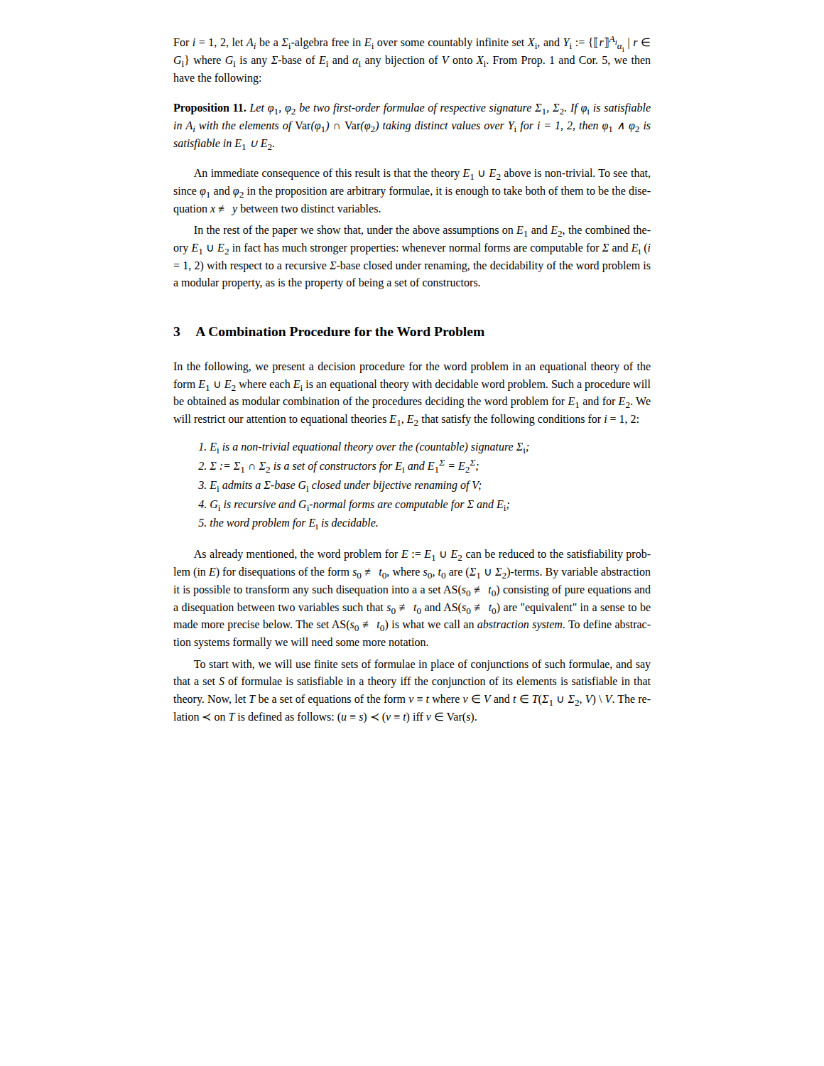For i = 1, 2, let Ai be a Σi-algebra free in Ei over some countably infinite set Xi, and Yi := {⟦r⟧Aiαi | r ∈ Gi} where Gi is any Σ-base of Ei and αi any bijection of V onto Xi. From Prop. 1 and Cor. 5, we then have the following:
Proposition 11. Let φ1, φ2 be two first-order formulae of respective signature Σ1, Σ2. If φi is satisfiable in Ai with the elements of Var(φ1) ∩ Var(φ2) taking distinct values over Yi for i = 1, 2, then φ1 ∧ φ2 is satisfiable in E1 ∪ E2.
An immediate consequence of this result is that the theory E1 ∪ E2 above is non-trivial. To see that, since φ1 and φ2 in the proposition are arbitrary formulae, it is enough to take both of them to be the disequation x ≢ y between two distinct variables.
In the rest of the paper we show that, under the above assumptions on E1 and E2, the combined theory E1 ∪ E2 in fact has much stronger properties: whenever normal forms are computable for Σ and Ei (i = 1, 2) with respect to a recursive Σ-base closed under renaming, the decidability of the word problem is a modular property, as is the property of being a set of constructors.
3 A Combination Procedure for the Word Problem
In the following, we present a decision procedure for the word problem in an equational theory of the form E1 ∪ E2 where each Ei is an equational theory with decidable word problem. Such a procedure will be obtained as modular combination of the procedures deciding the word problem for E1 and for E2. We will restrict our attention to equational theories E1, E2 that satisfy the following conditions for i = 1, 2:
Ei is a non-trivial equational theory over the (countable) signature Σi;
Σ := Σ1 ∩ Σ2 is a set of constructors for Ei and E1Σ = E2Σ;
Ei admits a Σ-base Gi closed under bijective renaming of V;
Gi is recursive and Gi-normal forms are computable for Σ and Ei;
the word problem for Ei is decidable.
As already mentioned, the word problem for E := E1 ∪ E2 can be reduced to the satisfiability problem (in E) for disequations of the form s0 ≢ t0, where s0, t0 are (Σ1 ∪ Σ2)-terms. By variable abstraction it is possible to transform any such disequation into a a set AS(s0 ≢ t0) consisting of pure equations and a disequation between two variables such that s0 ≢ t0 and AS(s0 ≢ t0) are "equivalent" in a sense to be made more precise below. The set AS(s0 ≢ t0) is what we call an abstraction system. To define abstraction systems formally we will need some more notation.
To start with, we will use finite sets of formulae in place of conjunctions of such formulae, and say that a set S of formulae is satisfiable in a theory iff the conjunction of its elements is satisfiable in that theory. Now, let T be a set of equations of the form v ≡ t where v ∈ V and t ∈ T(Σ1 ∪ Σ2, V) \ V. The relation ≺ on T is defined as follows: (u ≡ s) ≺ (v ≡ t) iff v ∈ Var(s).